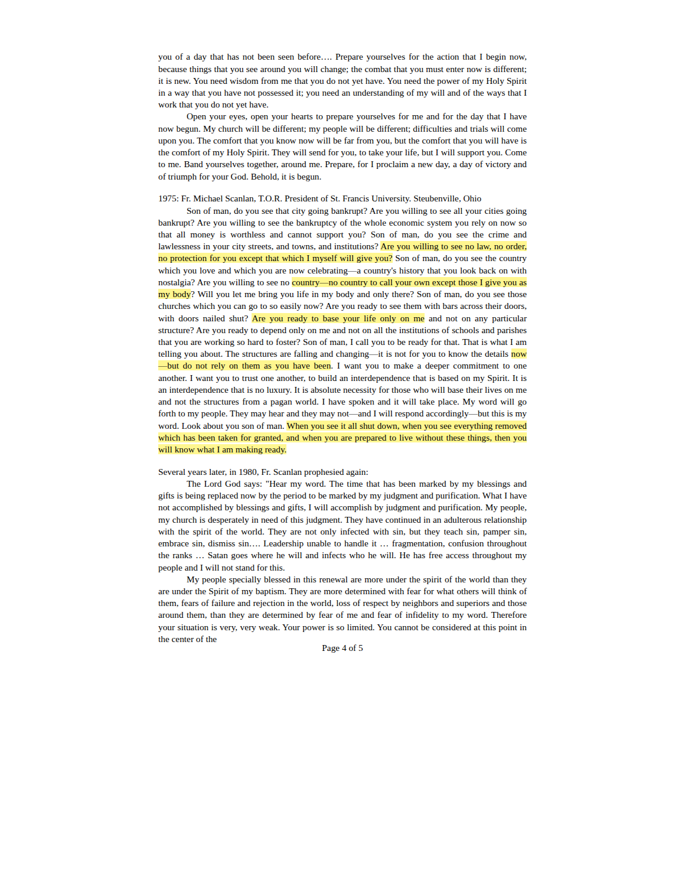you of a day that has not been seen before…. Prepare yourselves for the action that I begin now, because things that you see around you will change; the combat that you must enter now is different; it is new. You need wisdom from me that you do not yet have. You need the power of my Holy Spirit in a way that you have not possessed it; you need an understanding of my will and of the ways that I work that you do not yet have.
Open your eyes, open your hearts to prepare yourselves for me and for the day that I have now begun. My church will be different; my people will be different; difficulties and trials will come upon you. The comfort that you know now will be far from you, but the comfort that you will have is the comfort of my Holy Spirit. They will send for you, to take your life, but I will support you. Come to me. Band yourselves together, around me. Prepare, for I proclaim a new day, a day of victory and of triumph for your God. Behold, it is begun.
1975: Fr. Michael Scanlan, T.O.R. President of St. Francis University. Steubenville, Ohio
Son of man, do you see that city going bankrupt? Are you willing to see all your cities going bankrupt? Are you willing to see the bankruptcy of the whole economic system you rely on now so that all money is worthless and cannot support you? Son of man, do you see the crime and lawlessness in your city streets, and towns, and institutions? Are you willing to see no law, no order, no protection for you except that which I myself will give you? Son of man, do you see the country which you love and which you are now celebrating—a country's history that you look back on with nostalgia? Are you willing to see no country—no country to call your own except those I give you as my body? Will you let me bring you life in my body and only there? Son of man, do you see those churches which you can go to so easily now? Are you ready to see them with bars across their doors, with doors nailed shut? Are you ready to base your life only on me and not on any particular structure? Are you ready to depend only on me and not on all the institutions of schools and parishes that you are working so hard to foster? Son of man, I call you to be ready for that. That is what I am telling you about. The structures are falling and changing—it is not for you to know the details now—but do not rely on them as you have been. I want you to make a deeper commitment to one another. I want you to trust one another, to build an interdependence that is based on my Spirit. It is an interdependence that is no luxury. It is absolute necessity for those who will base their lives on me and not the structures from a pagan world. I have spoken and it will take place. My word will go forth to my people. They may hear and they may not—and I will respond accordingly—but this is my word. Look about you son of man. When you see it all shut down, when you see everything removed which has been taken for granted, and when you are prepared to live without these things, then you will know what I am making ready.
Several years later, in 1980, Fr. Scanlan prophesied again:
The Lord God says: "Hear my word. The time that has been marked by my blessings and gifts is being replaced now by the period to be marked by my judgment and purification. What I have not accomplished by blessings and gifts, I will accomplish by judgment and purification. My people, my church is desperately in need of this judgment. They have continued in an adulterous relationship with the spirit of the world. They are not only infected with sin, but they teach sin, pamper sin, embrace sin, dismiss sin…. Leadership unable to handle it … fragmentation, confusion throughout the ranks … Satan goes where he will and infects who he will. He has free access throughout my people and I will not stand for this.
My people specially blessed in this renewal are more under the spirit of the world than they are under the Spirit of my baptism. They are more determined with fear for what others will think of them, fears of failure and rejection in the world, loss of respect by neighbors and superiors and those around them, than they are determined by fear of me and fear of infidelity to my word. Therefore your situation is very, very weak. Your power is so limited. You cannot be considered at this point in the center of the
Page 4 of 5